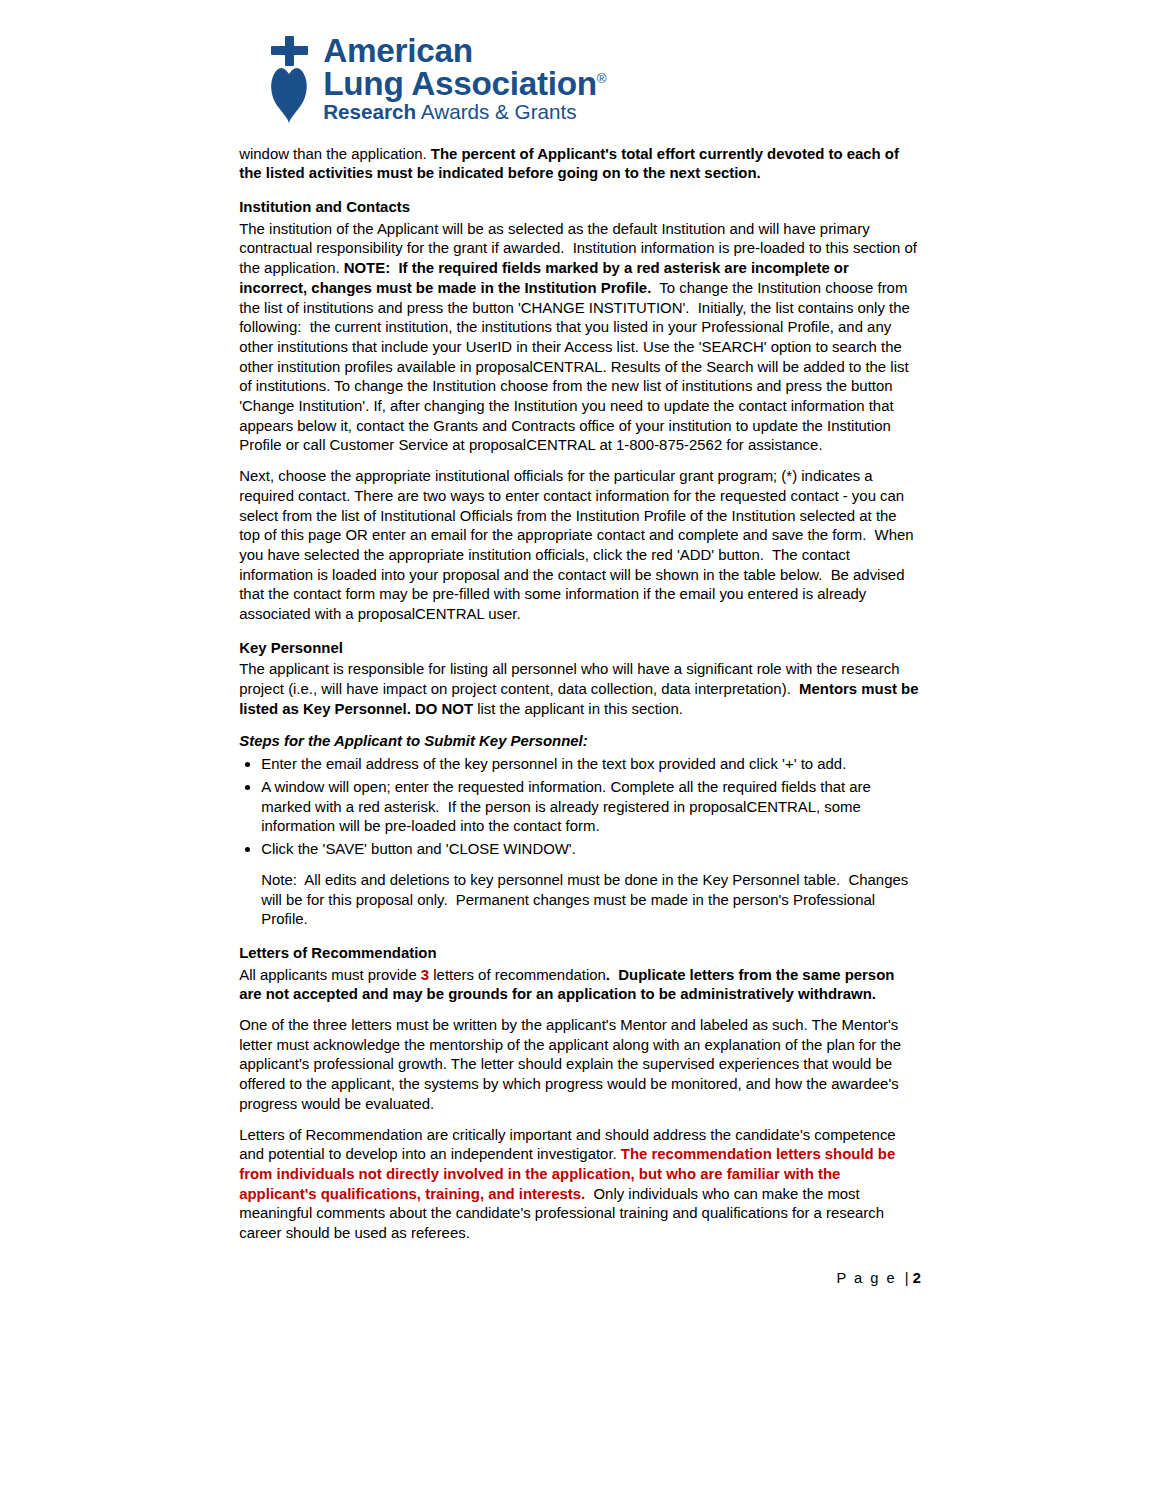American Lung Association® Research Awards & Grants
window than the application. The percent of Applicant's total effort currently devoted to each of the listed activities must be indicated before going on to the next section.
Institution and Contacts
The institution of the Applicant will be as selected as the default Institution and will have primary contractual responsibility for the grant if awarded. Institution information is pre-loaded to this section of the application. NOTE: If the required fields marked by a red asterisk are incomplete or incorrect, changes must be made in the Institution Profile. To change the Institution choose from the list of institutions and press the button 'CHANGE INSTITUTION'. Initially, the list contains only the following: the current institution, the institutions that you listed in your Professional Profile, and any other institutions that include your UserID in their Access list. Use the 'SEARCH' option to search the other institution profiles available in proposalCENTRAL. Results of the Search will be added to the list of institutions. To change the Institution choose from the new list of institutions and press the button 'Change Institution'. If, after changing the Institution you need to update the contact information that appears below it, contact the Grants and Contracts office of your institution to update the Institution Profile or call Customer Service at proposalCENTRAL at 1-800-875-2562 for assistance.
Next, choose the appropriate institutional officials for the particular grant program; (*) indicates a required contact. There are two ways to enter contact information for the requested contact - you can select from the list of Institutional Officials from the Institution Profile of the Institution selected at the top of this page OR enter an email for the appropriate contact and complete and save the form. When you have selected the appropriate institution officials, click the red 'ADD' button. The contact information is loaded into your proposal and the contact will be shown in the table below. Be advised that the contact form may be pre-filled with some information if the email you entered is already associated with a proposalCENTRAL user.
Key Personnel
The applicant is responsible for listing all personnel who will have a significant role with the research project (i.e., will have impact on project content, data collection, data interpretation). Mentors must be listed as Key Personnel. DO NOT list the applicant in this section.
Steps for the Applicant to Submit Key Personnel:
Enter the email address of the key personnel in the text box provided and click '+' to add.
A window will open; enter the requested information. Complete all the required fields that are marked with a red asterisk. If the person is already registered in proposalCENTRAL, some information will be pre-loaded into the contact form.
Click the 'SAVE' button and 'CLOSE WINDOW'.
Note: All edits and deletions to key personnel must be done in the Key Personnel table. Changes will be for this proposal only. Permanent changes must be made in the person's Professional Profile.
Letters of Recommendation
All applicants must provide 3 letters of recommendation. Duplicate letters from the same person are not accepted and may be grounds for an application to be administratively withdrawn.
One of the three letters must be written by the applicant's Mentor and labeled as such. The Mentor's letter must acknowledge the mentorship of the applicant along with an explanation of the plan for the applicant's professional growth. The letter should explain the supervised experiences that would be offered to the applicant, the systems by which progress would be monitored, and how the awardee's progress would be evaluated.
Letters of Recommendation are critically important and should address the candidate's competence and potential to develop into an independent investigator. The recommendation letters should be from individuals not directly involved in the application, but who are familiar with the applicant's qualifications, training, and interests. Only individuals who can make the most meaningful comments about the candidate's professional training and qualifications for a research career should be used as referees.
P a g e | 2